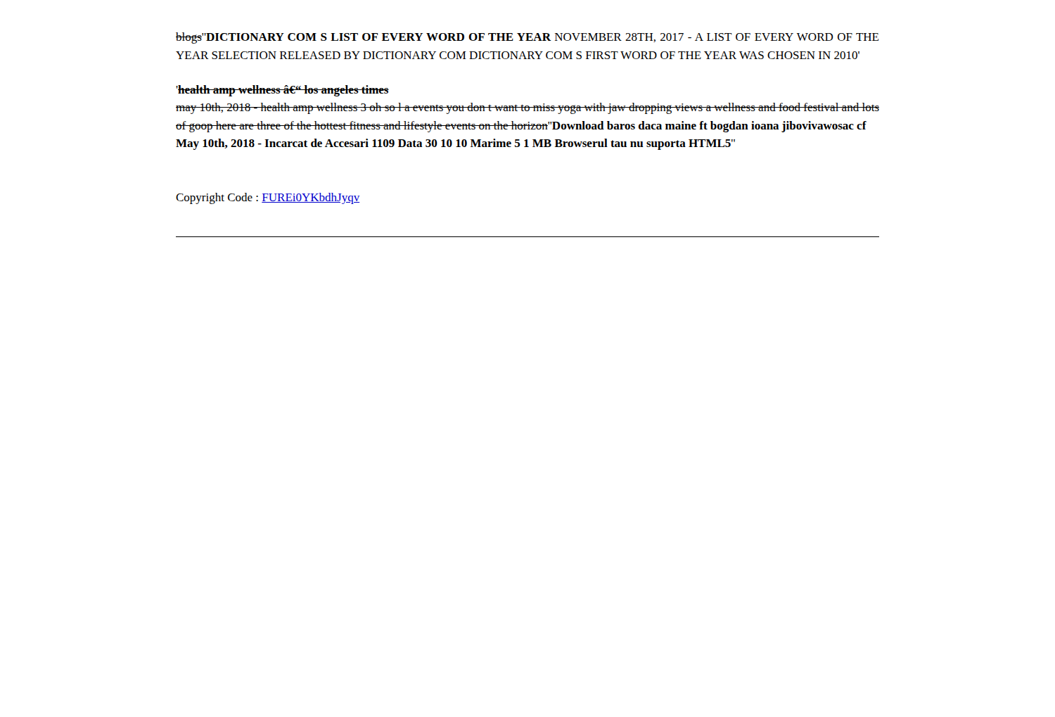blogs''DICTIONARY COM S LIST OF EVERY WORD OF THE YEAR NOVEMBER 28TH, 2017 - A LIST OF EVERY WORD OF THE YEAR SELECTION RELEASED BY DICTIONARY COM DICTIONARY COM S FIRST WORD OF THE YEAR WAS CHOSEN IN 2010'
'health amp wellness â€“ los angeles times
may 10th, 2018 - health amp wellness 3 oh so l a events you don t want to miss yoga with jaw dropping views a wellness and food festival and lots of goop here are three of the hottest fitness and lifestyle events on the horizon''Download baros daca maine ft bogdan ioana jibovivawosac cf
May 10th, 2018 - Incarcat de Accesari 1109 Data 30 10 10 Marime 5 1 MB Browserul tau nu suporta HTML5''
Copyright Code : FUREi0YKbdhJyqv